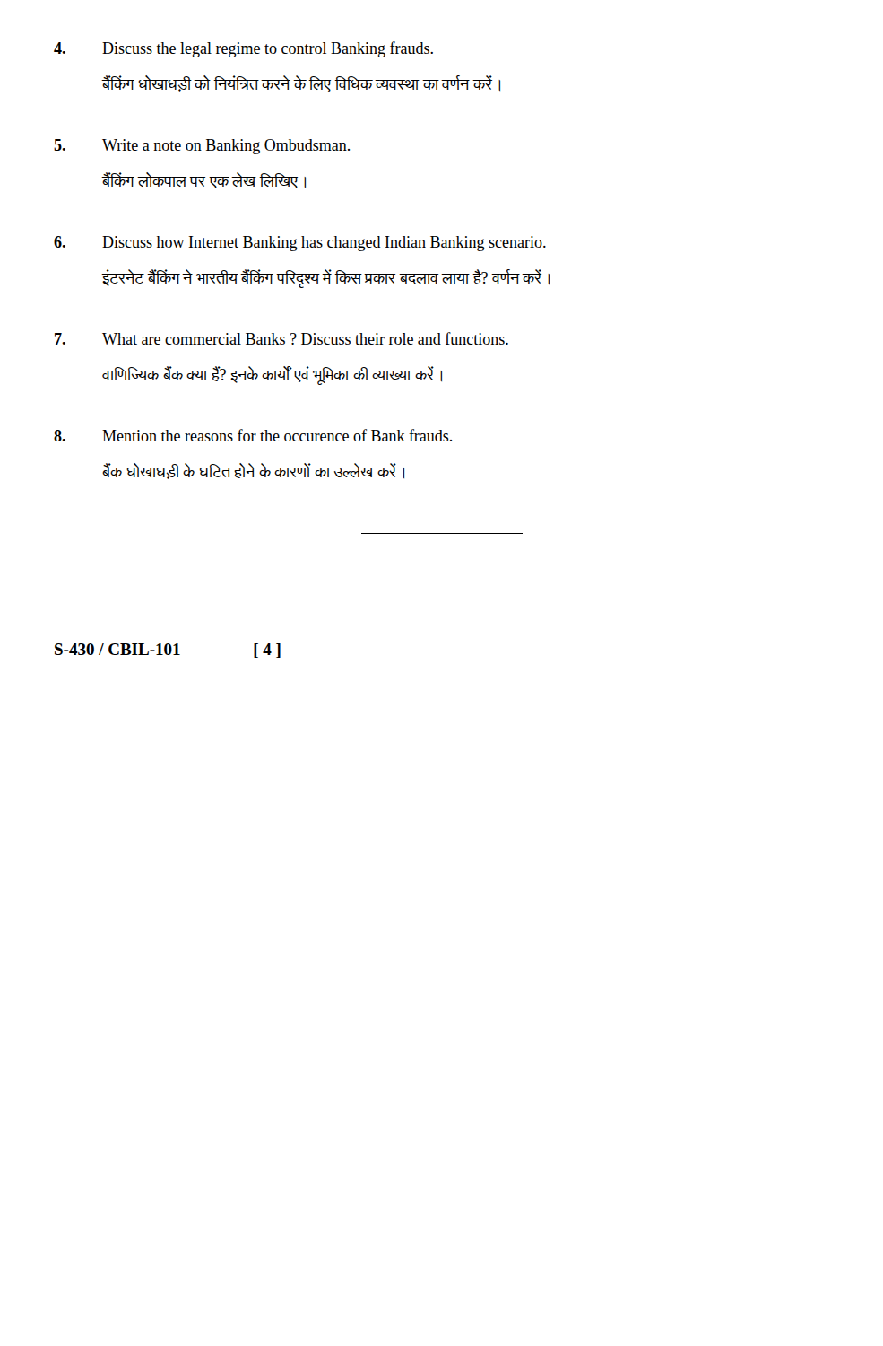4. Discuss the legal regime to control Banking frauds. बैंकिंग धोखाधड़ी को नियंत्रित करने के लिए विधिक व्यवस्था का वर्णन करें।
5. Write a note on Banking Ombudsman. बैंकिंग लोकपाल पर एक लेख लिखिए।
6. Discuss how Internet Banking has changed Indian Banking scenario. इंटरनेट बैंकिंग ने भारतीय बैंकिंग परिदृश्य में किस प्रकार बदलाव लाया है? वर्णन करें।
7. What are commercial Banks ? Discuss their role and functions. वाणिज्यिक बैंक क्या हैं? इनके कार्यों एवं भूमिका की व्याख्या करें।
8. Mention the reasons for the occurence of Bank frauds. बैंक धोखाधड़ी के घटित होने के कारणों का उल्लेख करें।
S-430 / CBIL-101 [ 4 ]